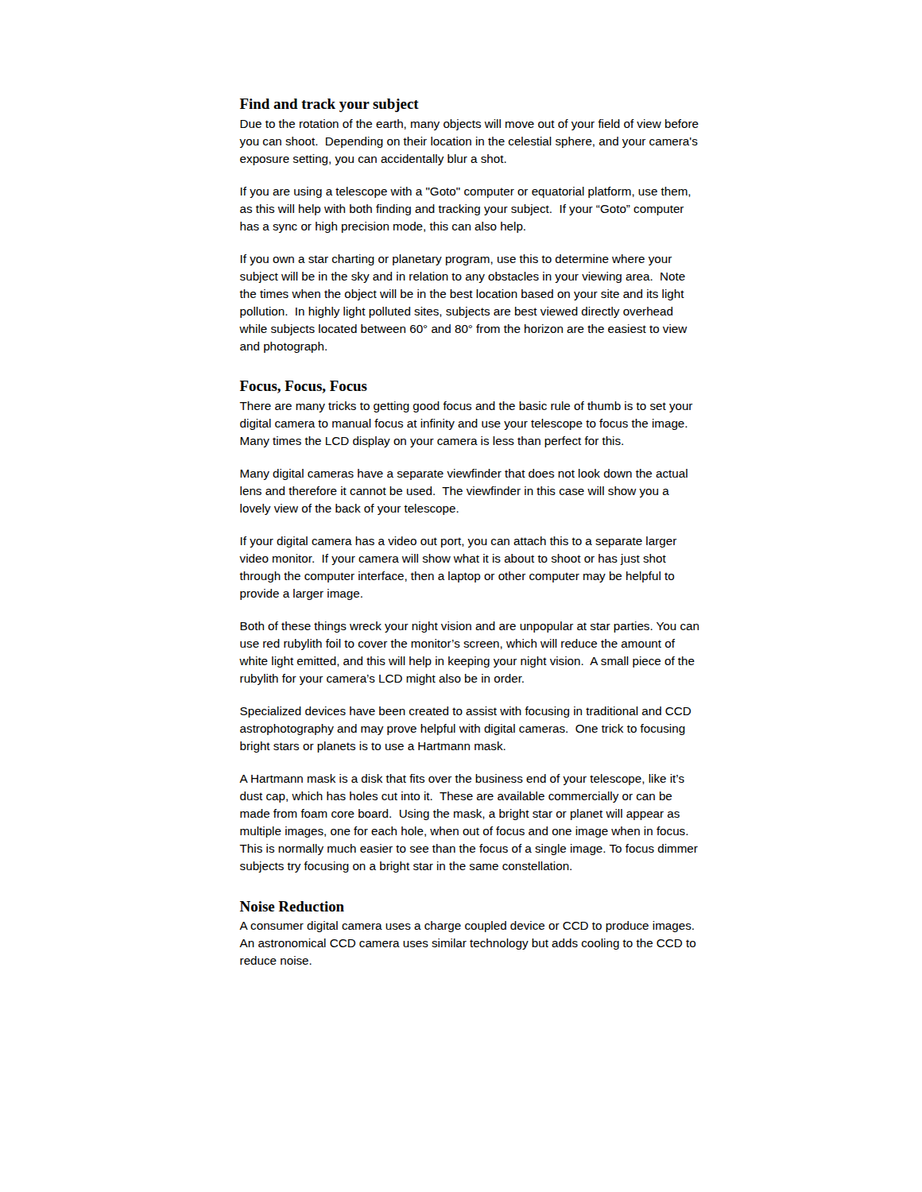Find and track your subject
Due to the rotation of the earth, many objects will move out of your field of view before you can shoot. Depending on their location in the celestial sphere, and your camera's exposure setting, you can accidentally blur a shot.
If you are using a telescope with a "Goto" computer or equatorial platform, use them, as this will help with both finding and tracking your subject. If your “Goto” computer has a sync or high precision mode, this can also help.
If you own a star charting or planetary program, use this to determine where your subject will be in the sky and in relation to any obstacles in your viewing area. Note the times when the object will be in the best location based on your site and its light pollution. In highly light polluted sites, subjects are best viewed directly overhead while subjects located between 60° and 80° from the horizon are the easiest to view and photograph.
Focus, Focus, Focus
There are many tricks to getting good focus and the basic rule of thumb is to set your digital camera to manual focus at infinity and use your telescope to focus the image. Many times the LCD display on your camera is less than perfect for this.
Many digital cameras have a separate viewfinder that does not look down the actual lens and therefore it cannot be used. The viewfinder in this case will show you a lovely view of the back of your telescope.
If your digital camera has a video out port, you can attach this to a separate larger video monitor. If your camera will show what it is about to shoot or has just shot through the computer interface, then a laptop or other computer may be helpful to provide a larger image.
Both of these things wreck your night vision and are unpopular at star parties. You can use red rubylith foil to cover the monitor’s screen, which will reduce the amount of white light emitted, and this will help in keeping your night vision. A small piece of the rubylith for your camera’s LCD might also be in order.
Specialized devices have been created to assist with focusing in traditional and CCD astrophotography and may prove helpful with digital cameras. One trick to focusing bright stars or planets is to use a Hartmann mask.
A Hartmann mask is a disk that fits over the business end of your telescope, like it’s dust cap, which has holes cut into it. These are available commercially or can be made from foam core board. Using the mask, a bright star or planet will appear as multiple images, one for each hole, when out of focus and one image when in focus. This is normally much easier to see than the focus of a single image. To focus dimmer subjects try focusing on a bright star in the same constellation.
Noise Reduction
A consumer digital camera uses a charge coupled device or CCD to produce images. An astronomical CCD camera uses similar technology but adds cooling to the CCD to reduce noise.